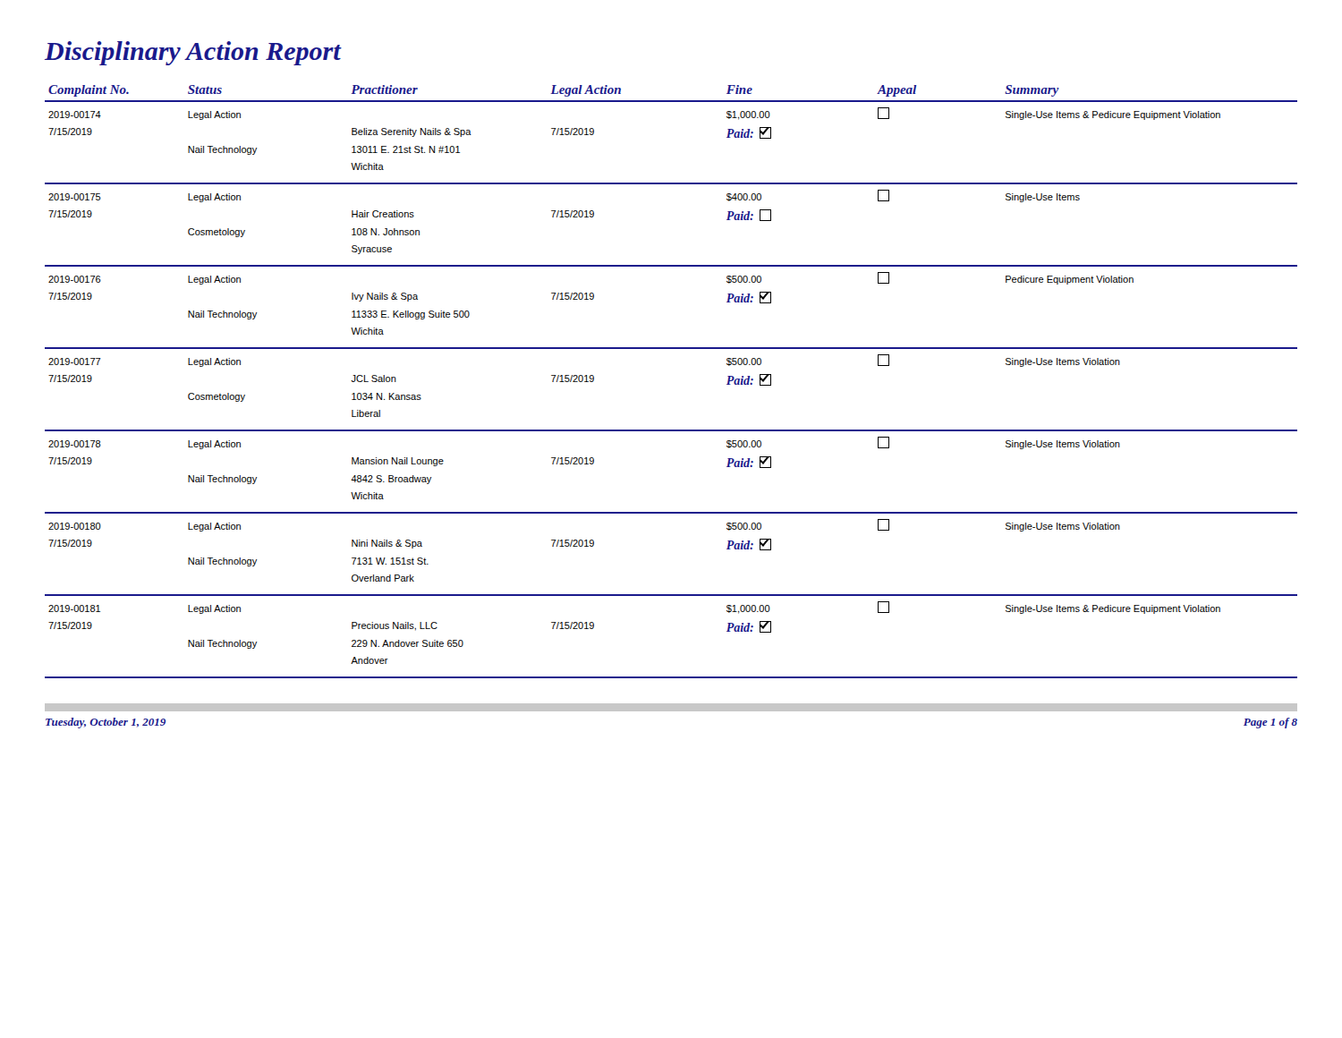Disciplinary Action Report
| Complaint No. | Status | Practitioner | Legal Action | Fine | Appeal | Summary |
| --- | --- | --- | --- | --- | --- | --- |
| 2019-00174 7/15/2019 | Legal Action Nail Technology | Beliza Serenity Nails & Spa 13011 E. 21st St. N #101 Wichita | 7/15/2019 | $1,000.00 Paid: | | Single-Use Items & Pedicure Equipment Violation |
| 2019-00175 7/15/2019 | Legal Action Cosmetology | Hair Creations 108 N. Johnson Syracuse | 7/15/2019 | $400.00 Paid: | | Single-Use Items |
| 2019-00176 7/15/2019 | Legal Action Nail Technology | Ivy Nails & Spa 11333 E. Kellogg Suite 500 Wichita | 7/15/2019 | $500.00 Paid: | | Pedicure Equipment Violation |
| 2019-00177 7/15/2019 | Legal Action Cosmetology | JCL Salon 1034 N. Kansas Liberal | 7/15/2019 | $500.00 Paid: | | Single-Use Items Violation |
| 2019-00178 7/15/2019 | Legal Action Nail Technology | Mansion Nail Lounge 4842 S. Broadway Wichita | 7/15/2019 | $500.00 Paid: | | Single-Use Items Violation |
| 2019-00180 7/15/2019 | Legal Action Nail Technology | Nini Nails & Spa 7131 W. 151st St. Overland Park | 7/15/2019 | $500.00 Paid: | | Single-Use Items Violation |
| 2019-00181 7/15/2019 | Legal Action Nail Technology | Precious Nails, LLC 229 N. Andover Suite 650 Andover | 7/15/2019 | $1,000.00 Paid: | | Single-Use Items & Pedicure Equipment Violation |
Tuesday, October 1, 2019 Page 1 of 8